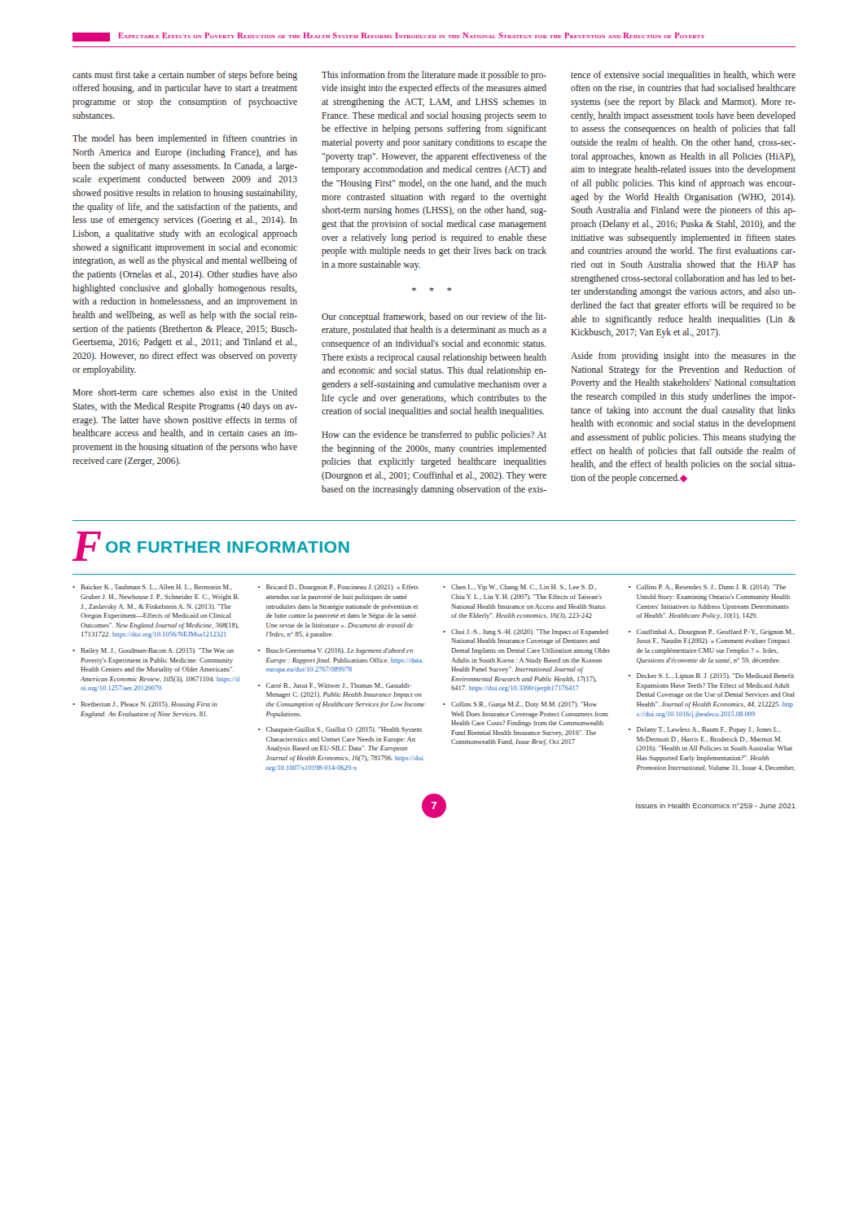Expectable Effects on Poverty Reduction of the Health System Reforms Introduced in the National Strategy for the Prevention and Reduction of Poverty
cants must first take a certain number of steps before being offered housing, and in particular have to start a treatment programme or stop the consumption of psychoactive substances.
The model has been implemented in fifteen countries in North America and Europe (including France), and has been the subject of many assessments. In Canada, a large-scale experiment conducted between 2009 and 2013 showed positive results in relation to housing sustainability, the quality of life, and the satisfaction of the patients, and less use of emergency services (Goering et al., 2014). In Lisbon, a qualitative study with an ecological approach showed a significant improvement in social and economic integration, as well as the physical and mental wellbeing of the patients (Ornelas et al., 2014). Other studies have also highlighted conclusive and globally homogenous results, with a reduction in homelessness, and an improvement in health and wellbeing, as well as help with the social reinsertion of the patients (Bretherton & Pleace, 2015; Busch-Geertsema, 2016; Padgett et al., 2011; and Tinland et al., 2020). However, no direct effect was observed on poverty or employability.
More short-term care schemes also exist in the United States, with the Medical Respite Programs (40 days on average). The latter have shown positive effects in terms of healthcare access and health, and in certain cases an improvement in the housing situation of the persons who have received care (Zerger, 2006).
This information from the literature made it possible to provide insight into the expected effects of the measures aimed at strengthening the ACT, LAM, and LHSS schemes in France. These medical and social housing projects seem to be effective in helping persons suffering from significant material poverty and poor sanitary conditions to escape the "poverty trap". However, the apparent effectiveness of the temporary accommodation and medical centres (ACT) and the "Housing First" model, on the one hand, and the much more contrasted situation with regard to the overnight short-term nursing homes (LHSS), on the other hand, suggest that the provision of social medical case management over a relatively long period is required to enable these people with multiple needs to get their lives back on track in a more sustainable way.
* * *
Our conceptual framework, based on our review of the literature, postulated that health is a determinant as much as a consequence of an individual's social and economic status. There exists a reciprocal causal relationship between health and economic and social status. This dual relationship engenders a self-sustaining and cumulative mechanism over a life cycle and over generations, which contributes to the creation of social inequalities and social health inequalities.
How can the evidence be transferred to public policies? At the beginning of the 2000s, many countries implemented policies that explicitly targeted healthcare inequalities (Dourgnon et al., 2001; Couffinhal et al., 2002). They were based on the increasingly damning observation of the existence of extensive social inequalities in health, which were often on the rise, in countries that had socialised healthcare systems (see the report by Black and Marmot). More recently, health impact assessment tools have been developed to assess the consequences on health of policies that fall outside the realm of health. On the other hand, cross-sectoral approaches, known as Health in all Policies (HiAP), aim to integrate health-related issues into the development of all public policies. This kind of approach was encouraged by the World Health Organisation (WHO, 2014). South Australia and Finland were the pioneers of this approach (Delany et al., 2016; Puska & Stahl, 2010), and the initiative was subsequently implemented in fifteen states and countries around the world. The first evaluations carried out in South Australia showed that the HiAP has strengthened cross-sectoral collaboration and has led to better understanding amongst the various actors, and also underlined the fact that greater efforts will be required to be able to significantly reduce health inequalities (Lin & Kickbusch, 2017; Van Eyk et al., 2017).
Aside from providing insight into the measures in the National Strategy for the Prevention and Reduction of Poverty and the Health stakeholders' National consultation the research compiled in this study underlines the importance of taking into account the dual causality that links health with economic and social status in the development and assessment of public policies. This means studying the effect on health of policies that fall outside the realm of health, and the effect of health policies on the social situation of the people concerned.◆
F or further information
Baicker K., Taubman S. L., Allen H. L., Bernstein M., Gruber J. H., Newhouse J. P., Schneider E. C., Wright B. J., Zaslavsky A. M., & Finkelstein A. N. (2013). "The Oregon Experiment—Effects of Medicaid on Clinical Outcomes". New England Journal of Medicine, 368(18), 17131722. https://doi.org/10.1056/NEJMsa1212321
Bailey M. J., Goodman-Bacon A. (2015). "The War on Poverty's Experiment in Public Medicine: Community Health Centers and the Mortality of Older Americans". American Economic Review, 105(3), 10671104. https://doi.org/10.1257/aer.20120070
Bretherton J., Pleace N. (2015). Housing First in England: An Evaluation of Nine Services. 81.
Bricard D., Dourgnon P., Poucineau J. (2021). « Effets attendus sur la pauvreté de huit politiques de santé introduites dans la Stratégie nationale de prévention et de lutte contre la pauvreté et dans le Ségur de la santé. Une revue de la littérature ». Document de travail de l'Irdes, n° 85, à paraître.
Busch-Geertsema V. (2016). Le logement d'abord en Europe : Rapport final. Publications Office. https://data.europa.eu/doi/10.2767/089978
Carré B., Jusot F., Wittwer J., Thomas M., Gastaldi-Menager C. (2021). Public Health Insurance Impact on the Consumption of Healthcare Services for Low Income Populations.
Chaupain-Guillot S., Guillot O. (2015). "Health System Characteristics and Unmet Care Needs in Europe: An Analysis Based on EU-SILC Data". The European Journal of Health Economics, 16(7), 781796. https://doi.org/10.1007/s10198-014-0629-x
Chen L., Yip W., Chang M. C., Lin H. S., Lee S. D., Chiu Y. L., Lin Y. H. (2007). "The Effects of Taiwan's National Health Insurance on Access and Health Status of the Elderly". Health economics, 16(3), 223-242
Choi J.-S., Jung S.-H. (2020). "The Impact of Expanded National Health Insurance Coverage of Dentures and Dental Implants on Dental Care Utilization among Older Adults in South Korea : A Study Based on the Korean Health Panel Survey". International Journal of Environmental Research and Public Health, 17(17), 6417. https://doi.org/10.3390/ijerph17176417
Collins S.R., Gunja M.Z., Doty M.M. (2017). "How Well Does Insurance Coverage Protect Consumers from Health Care Costs? Findings from the Commonwealth Fund Biennial Health Insurance Survey, 2016". The Commonwealth Fund, Issue Brief, Oct 2017
Collins P. A., Resendes S. J., Dunn J. R. (2014). "The Untold Story: Examining Ontario's Community Health Centres' Initiatives to Address Upstream Determinants of Health". Healthcare Policy, 10(1), 1429.
Couffinhal A., Dourgnon P., Geoffard P.-Y., Grignon M., Jusot F., Naudin F.(2002). « Comment évaluer l'impact de la complémentaire CMU sur l'emploi ? ». Irdes, Questions d'économie de la santé, n° 59, décembre.
Decker S. L., Lipton B. J. (2015). "Do Medicaid Benefit Expansions Have Teeth? The Effect of Medicaid Adult Dental Coverage on the Use of Dental Services and Oral Health". Journal of Health Economics, 44, 212225. https://doi.org/10.1016/j.jhealeco.2015.08.009
Delany T., Lawless A., Baum F., Popay J., Jones L., McDermott D., Harris E., Broderick D., Marmot M. (2016). "Health in All Policies in South Australia: What Has Supported Early Implementation?". Health Promotion International, Volume 31, Issue 4, December,
7
Issues in Health Economics n°259 - June 2021